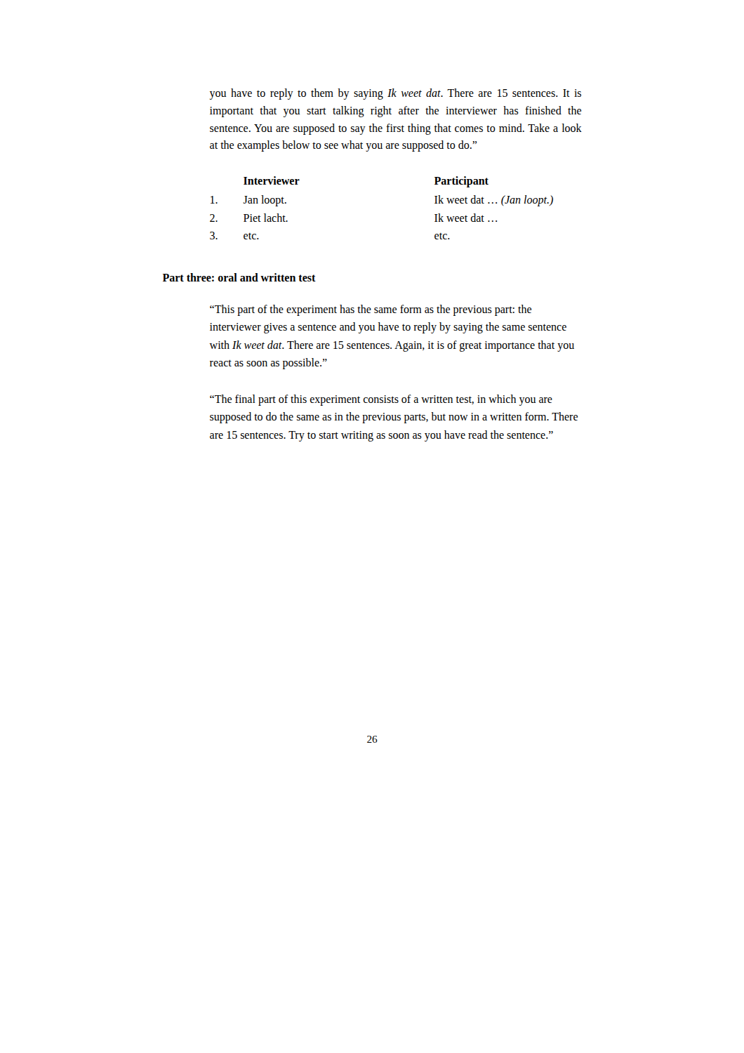you have to reply to them by saying Ik weet dat. There are 15 sentences. It is important that you start talking right after the interviewer has finished the sentence. You are supposed to say the first thing that comes to mind. Take a look at the examples below to see what you are supposed to do.”
| | Interviewer | Participant |
| --- | --- | --- |
| 1. | Jan loopt. | Ik weet dat … (Jan loopt.) |
| 2. | Piet lacht. | Ik weet dat … |
| 3. | etc. | etc. |
Part three: oral and written test
“This part of the experiment has the same form as the previous part: the interviewer gives a sentence and you have to reply by saying the same sentence with Ik weet dat. There are 15 sentences. Again, it is of great importance that you react as soon as possible.”
“The final part of this experiment consists of a written test, in which you are supposed to do the same as in the previous parts, but now in a written form. There are 15 sentences. Try to start writing as soon as you have read the sentence.”
26